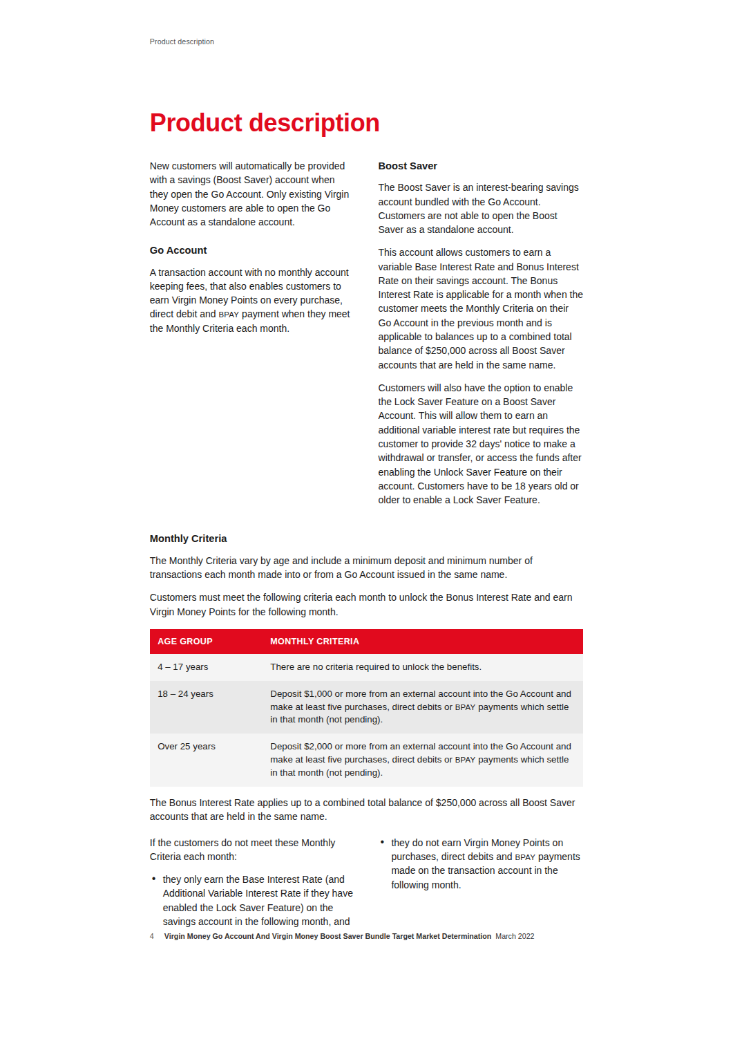Product description
Product description
New customers will automatically be provided with a savings (Boost Saver) account when they open the Go Account. Only existing Virgin Money customers are able to open the Go Account as a standalone account.
Go Account
A transaction account with no monthly account keeping fees, that also enables customers to earn Virgin Money Points on every purchase, direct debit and BPAY payment when they meet the Monthly Criteria each month.
Boost Saver
The Boost Saver is an interest-bearing savings account bundled with the Go Account. Customers are not able to open the Boost Saver as a standalone account.
This account allows customers to earn a variable Base Interest Rate and Bonus Interest Rate on their savings account. The Bonus Interest Rate is applicable for a month when the customer meets the Monthly Criteria on their Go Account in the previous month and is applicable to balances up to a combined total balance of $250,000 across all Boost Saver accounts that are held in the same name.
Customers will also have the option to enable the Lock Saver Feature on a Boost Saver Account. This will allow them to earn an additional variable interest rate but requires the customer to provide 32 days' notice to make a withdrawal or transfer, or access the funds after enabling the Unlock Saver Feature on their account. Customers have to be 18 years old or older to enable a Lock Saver Feature.
Monthly Criteria
The Monthly Criteria vary by age and include a minimum deposit and minimum number of transactions each month made into or from a Go Account issued in the same name.
Customers must meet the following criteria each month to unlock the Bonus Interest Rate and earn Virgin Money Points for the following month.
| AGE GROUP | MONTHLY CRITERIA |
| --- | --- |
| 4 – 17 years | There are no criteria required to unlock the benefits. |
| 18 – 24 years | Deposit $1,000 or more from an external account into the Go Account and make at least five purchases, direct debits or BPAY payments which settle in that month (not pending). |
| Over 25 years | Deposit $2,000 or more from an external account into the Go Account and make at least five purchases, direct debits or BPAY payments which settle in that month (not pending). |
The Bonus Interest Rate applies up to a combined total balance of $250,000 across all Boost Saver accounts that are held in the same name.
If the customers do not meet these Monthly Criteria each month:
they only earn the Base Interest Rate (and Additional Variable Interest Rate if they have enabled the Lock Saver Feature) on the savings account in the following month, and
they do not earn Virgin Money Points on purchases, direct debits and BPAY payments made on the transaction account in the following month.
4 Virgin Money Go Account And Virgin Money Boost Saver Bundle Target Market Determination March 2022